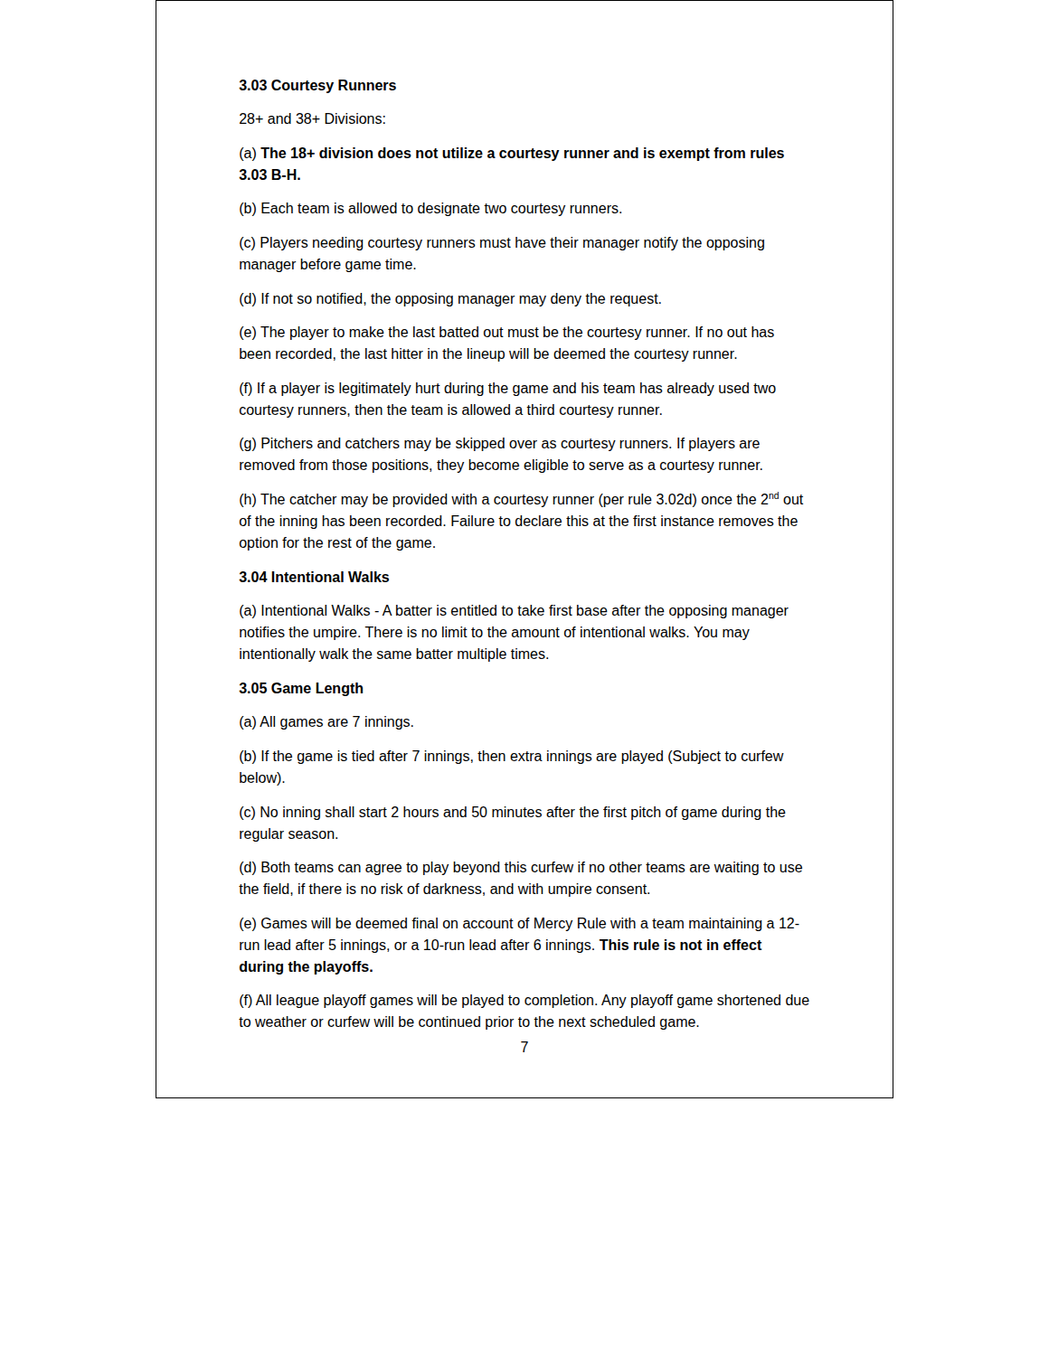3.03 Courtesy Runners
28+ and 38+ Divisions:
(a) The 18+ division does not utilize a courtesy runner and is exempt from rules 3.03 B-H.
(b) Each team is allowed to designate two courtesy runners.
(c) Players needing courtesy runners must have their manager notify the opposing manager before game time.
(d) If not so notified, the opposing manager may deny the request.
(e) The player to make the last batted out must be the courtesy runner. If no out has been recorded, the last hitter in the lineup will be deemed the courtesy runner.
(f) If a player is legitimately hurt during the game and his team has already used two courtesy runners, then the team is allowed a third courtesy runner.
(g) Pitchers and catchers may be skipped over as courtesy runners. If players are removed from those positions, they become eligible to serve as a courtesy runner.
(h) The catcher may be provided with a courtesy runner (per rule 3.02d) once the 2nd out of the inning has been recorded. Failure to declare this at the first instance removes the option for the rest of the game.
3.04 Intentional Walks
(a) Intentional Walks - A batter is entitled to take first base after the opposing manager notifies the umpire. There is no limit to the amount of intentional walks. You may intentionally walk the same batter multiple times.
3.05 Game Length
(a) All games are 7 innings.
(b) If the game is tied after 7 innings, then extra innings are played (Subject to curfew below).
(c) No inning shall start 2 hours and 50 minutes after the first pitch of game during the regular season.
(d) Both teams can agree to play beyond this curfew if no other teams are waiting to use the field, if there is no risk of darkness, and with umpire consent.
(e) Games will be deemed final on account of Mercy Rule with a team maintaining a 12-run lead after 5 innings, or a 10-run lead after 6 innings. This rule is not in effect during the playoffs.
(f) All league playoff games will be played to completion. Any playoff game shortened due to weather or curfew will be continued prior to the next scheduled game.
7